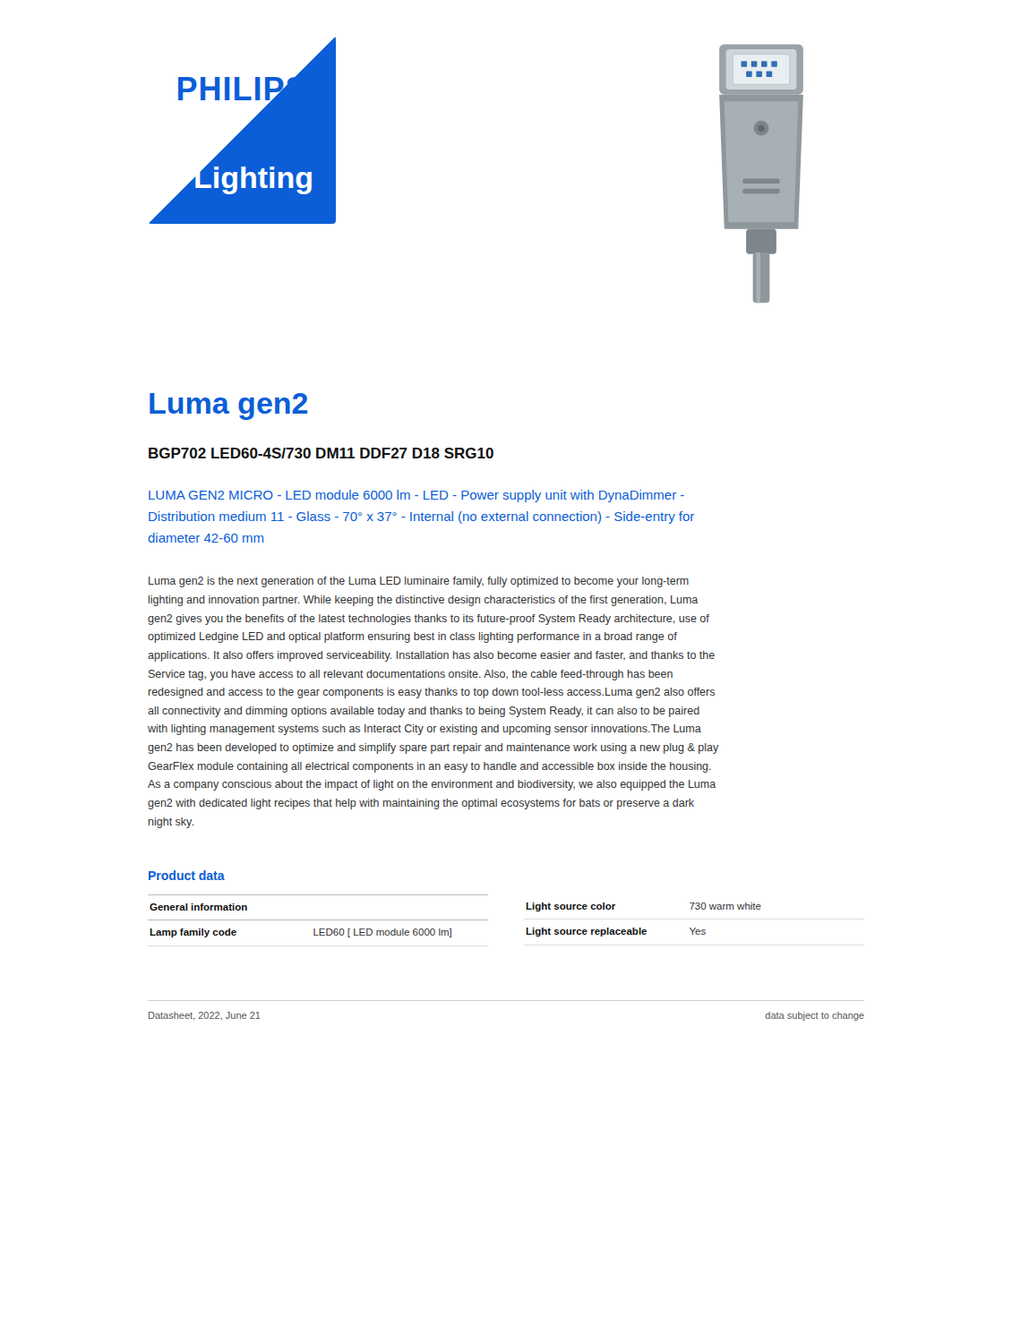PHILIPS Lighting
Luma gen2
BGP702 LED60-4S/730 DM11 DDF27 D18 SRG10
LUMA GEN2 MICRO - LED module 6000 lm - LED - Power supply unit with DynaDimmer - Distribution medium 11 - Glass - 70° x 37° - Internal (no external connection) - Side-entry for diameter 42-60 mm
Luma gen2 is the next generation of the Luma LED luminaire family, fully optimized to become your long-term lighting and innovation partner. While keeping the distinctive design characteristics of the first generation, Luma gen2 gives you the benefits of the latest technologies thanks to its future-proof System Ready architecture, use of optimized Ledgine LED and optical platform ensuring best in class lighting performance in a broad range of applications. It also offers improved serviceability. Installation has also become easier and faster, and thanks to the Service tag, you have access to all relevant documentations onsite. Also, the cable feed-through has been redesigned and access to the gear components is easy thanks to top down tool-less access.Luma gen2 also offers all connectivity and dimming options available today and thanks to being System Ready, it can also to be paired with lighting management systems such as Interact City or existing and upcoming sensor innovations.The Luma gen2 has been developed to optimize and simplify spare part repair and maintenance work using a new plug & play GearFlex module containing all electrical components in an easy to handle and accessible box inside the housing. As a company conscious about the impact of light on the environment and biodiversity, we also equipped the Luma gen2 with dedicated light recipes that help with maintaining the optimal ecosystems for bats or preserve a dark night sky.
Product data
| General information |
| --- |
| Lamp family code | LED60 [ LED module 6000 lm] |
| Light source color | 730 warm white |
| Light source replaceable | Yes |
Datasheet, 2022, June 21
data subject to change